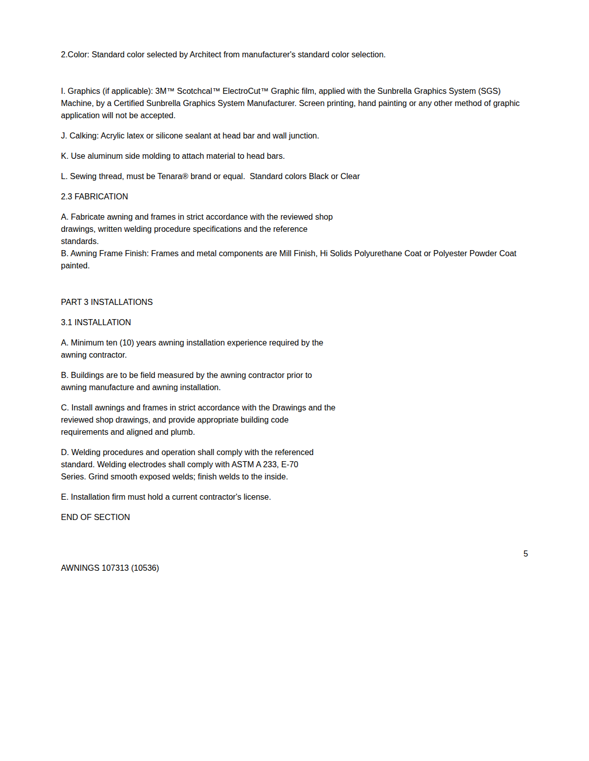2.Color: Standard color selected by Architect from manufacturer's standard color selection.
I. Graphics (if applicable): 3M™ Scotchcal™ ElectroCut™ Graphic film, applied with the Sunbrella Graphics System (SGS) Machine, by a Certified Sunbrella Graphics System Manufacturer. Screen printing, hand painting or any other method of graphic application will not be accepted.
J. Calking: Acrylic latex or silicone sealant at head bar and wall junction.
K. Use aluminum side molding to attach material to head bars.
L. Sewing thread, must be Tenara® brand or equal. Standard colors Black or Clear
2.3 FABRICATION
A. Fabricate awning and frames in strict accordance with the reviewed shop
drawings, written welding procedure specifications and the reference
standards.
B. Awning Frame Finish: Frames and metal components are Mill Finish, Hi Solids Polyurethane Coat or Polyester Powder Coat painted.
PART 3 INSTALLATIONS
3.1 INSTALLATION
A. Minimum ten (10) years awning installation experience required by the
awning contractor.
B. Buildings are to be field measured by the awning contractor prior to
awning manufacture and awning installation.
C. Install awnings and frames in strict accordance with the Drawings and the
reviewed shop drawings, and provide appropriate building code
requirements and aligned and plumb.
D. Welding procedures and operation shall comply with the referenced
standard. Welding electrodes shall comply with ASTM A 233, E-70
Series. Grind smooth exposed welds; finish welds to the inside.
E. Installation firm must hold a current contractor's license.
END OF SECTION
5
AWNINGS 107313 (10536)